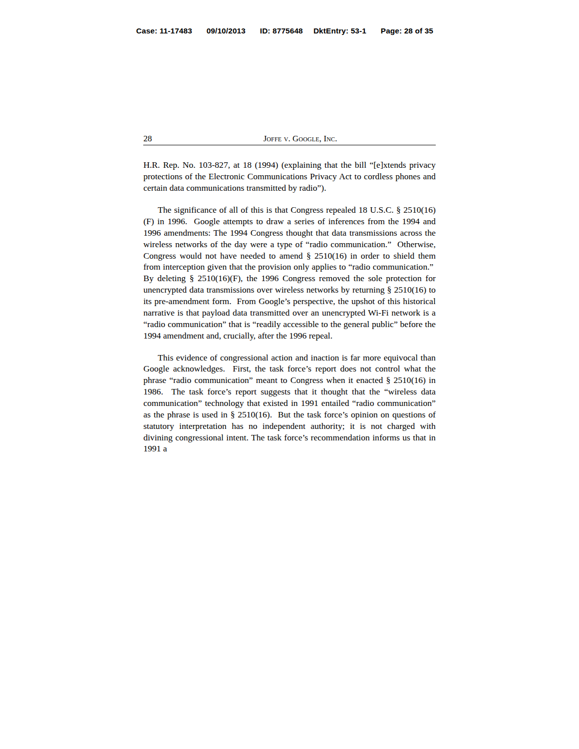Case: 11-17483 09/10/2013 ID: 8775648 DktEntry: 53-1 Page: 28 of 35
28
Joffe v. Google, Inc.
H.R. Rep. No. 103-827, at 18 (1994) (explaining that the bill “[e]xtends privacy protections of the Electronic Communications Privacy Act to cordless phones and certain data communications transmitted by radio”).
The significance of all of this is that Congress repealed 18 U.S.C. § 2510(16)(F) in 1996. Google attempts to draw a series of inferences from the 1994 and 1996 amendments: The 1994 Congress thought that data transmissions across the wireless networks of the day were a type of “radio communication.” Otherwise, Congress would not have needed to amend § 2510(16) in order to shield them from interception given that the provision only applies to “radio communication.” By deleting § 2510(16)(F), the 1996 Congress removed the sole protection for unencrypted data transmissions over wireless networks by returning § 2510(16) to its pre-amendment form. From Google’s perspective, the upshot of this historical narrative is that payload data transmitted over an unencrypted Wi-Fi network is a “radio communication” that is “readily accessible to the general public” before the 1994 amendment and, crucially, after the 1996 repeal.
This evidence of congressional action and inaction is far more equivocal than Google acknowledges. First, the task force’s report does not control what the phrase “radio communication” meant to Congress when it enacted § 2510(16) in 1986. The task force’s report suggests that it thought that the “wireless data communication” technology that existed in 1991 entailed “radio communication” as the phrase is used in § 2510(16). But the task force’s opinion on questions of statutory interpretation has no independent authority; it is not charged with divining congressional intent. The task force’s recommendation informs us that in 1991 a